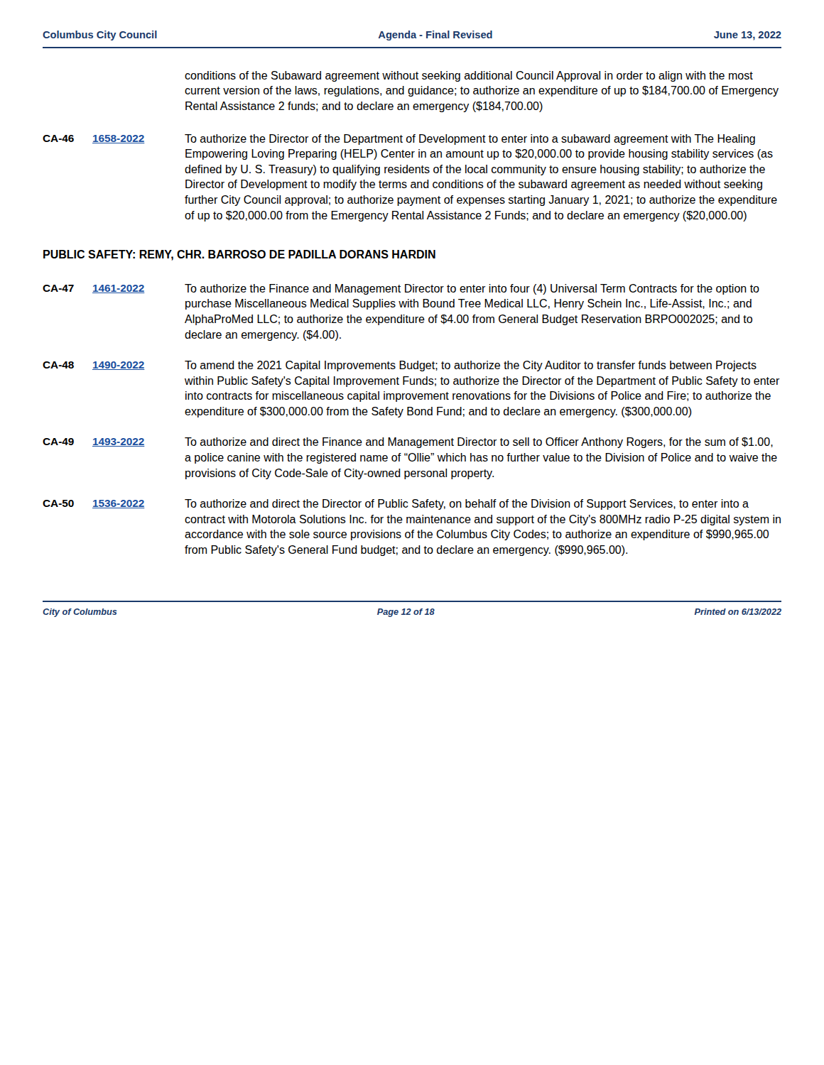Columbus City Council
Agenda - Final Revised
June 13, 2022
conditions of the Subaward agreement without seeking additional Council Approval in order to align with the most current version of the laws, regulations, and guidance; to authorize an expenditure of up to $184,700.00 of Emergency Rental Assistance 2 funds; and to declare an emergency ($184,700.00)
CA-46
1658-2022
To authorize the Director of the Department of Development to enter into a subaward agreement with The Healing Empowering Loving Preparing (HELP) Center in an amount up to $20,000.00 to provide housing stability services (as defined by U. S. Treasury) to qualifying residents of the local community to ensure housing stability; to authorize the Director of Development to modify the terms and conditions of the subaward agreement as needed without seeking further City Council approval; to authorize payment of expenses starting January 1, 2021; to authorize the expenditure of up to $20,000.00 from the Emergency Rental Assistance 2 Funds; and to declare an emergency ($20,000.00)
PUBLIC SAFETY: REMY, CHR. BARROSO DE PADILLA DORANS HARDIN
CA-47
1461-2022
To authorize the Finance and Management Director to enter into four (4) Universal Term Contracts for the option to purchase Miscellaneous Medical Supplies with Bound Tree Medical LLC, Henry Schein Inc., Life-Assist, Inc.; and AlphaProMed LLC; to authorize the expenditure of $4.00 from General Budget Reservation BRPO002025; and to declare an emergency. ($4.00).
CA-48
1490-2022
To amend the 2021 Capital Improvements Budget; to authorize the City Auditor to transfer funds between Projects within Public Safety's Capital Improvement Funds; to authorize the Director of the Department of Public Safety to enter into contracts for miscellaneous capital improvement renovations for the Divisions of Police and Fire; to authorize the expenditure of $300,000.00 from the Safety Bond Fund; and to declare an emergency. ($300,000.00)
CA-49
1493-2022
To authorize and direct the Finance and Management Director to sell to Officer Anthony Rogers, for the sum of $1.00, a police canine with the registered name of “Ollie” which has no further value to the Division of Police and to waive the provisions of City Code-Sale of City-owned personal property.
CA-50
1536-2022
To authorize and direct the Director of Public Safety, on behalf of the Division of Support Services, to enter into a contract with Motorola Solutions Inc. for the maintenance and support of the City's 800MHz radio P-25 digital system in accordance with the sole source provisions of the Columbus City Codes; to authorize an expenditure of $990,965.00 from Public Safety's General Fund budget; and to declare an emergency. ($990,965.00).
City of Columbus
Page 12 of 18
Printed on 6/13/2022